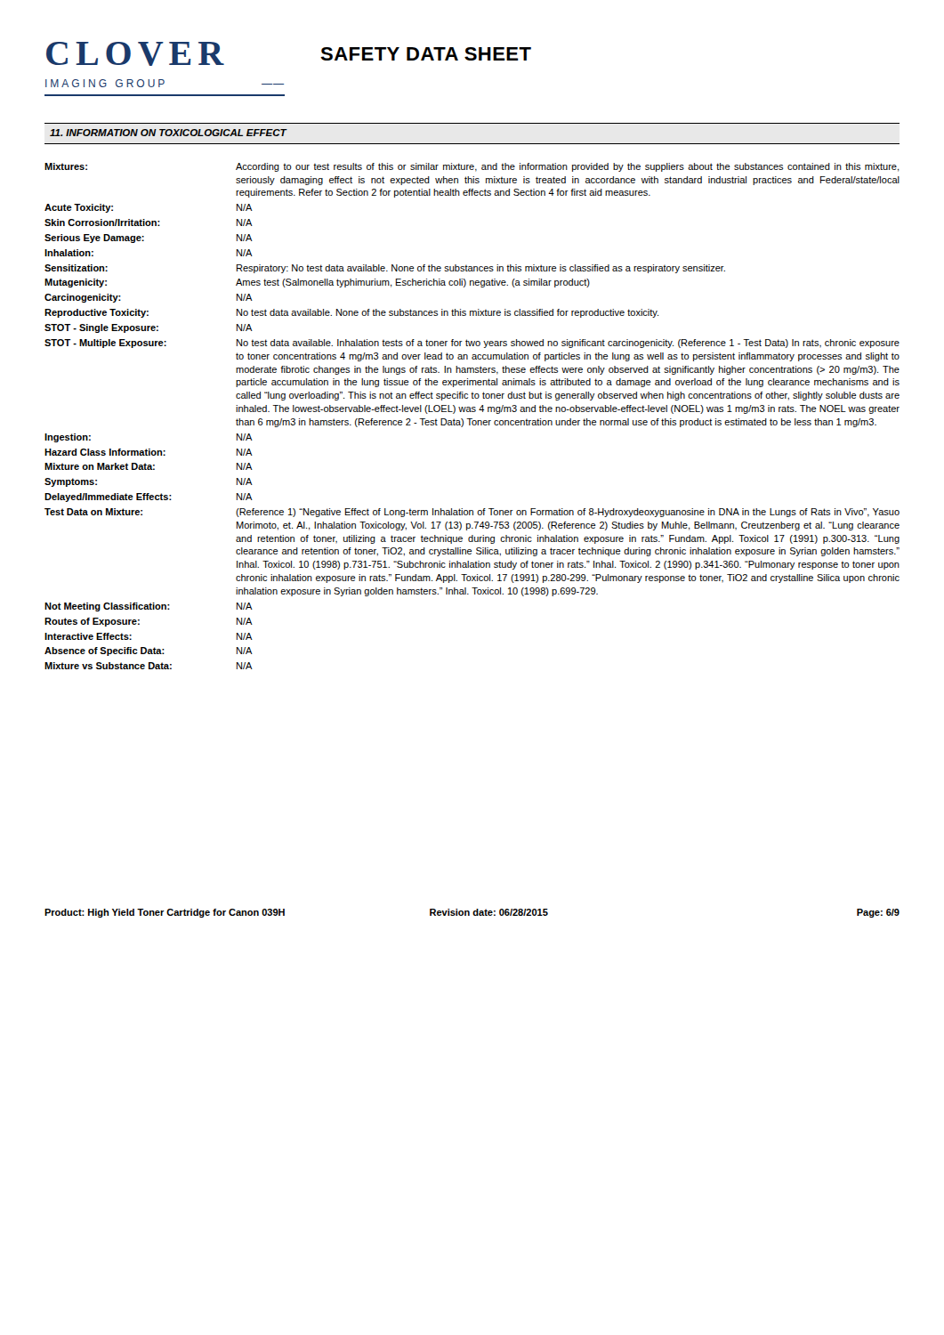CLOVER
IMAGING GROUP ——
SAFETY DATA SHEET
11. INFORMATION ON TOXICOLOGICAL EFFECT
| Mixtures: | According to our test results of this or similar mixture, and the information provided by the suppliers about the substances contained in this mixture, seriously damaging effect is not expected when this mixture is treated in accordance with standard industrial practices and Federal/state/local requirements. Refer to Section 2 for potential health effects and Section 4 for first aid measures. |
| Acute Toxicity: | N/A |
| Skin Corrosion/Irritation: | N/A |
| Serious Eye Damage: | N/A |
| Inhalation: | N/A |
| Sensitization: | Respiratory: No test data available. None of the substances in this mixture is classified as a respiratory sensitizer. |
| Mutagenicity: | Ames test (Salmonella typhimurium, Escherichia coli) negative. (a similar product) |
| Carcinogenicity: | N/A |
| Reproductive Toxicity: | No test data available. None of the substances in this mixture is classified for reproductive toxicity. |
| STOT - Single Exposure: | N/A |
| STOT - Multiple Exposure: | No test data available. Inhalation tests of a toner for two years showed no significant carcinogenicity. (Reference 1 - Test Data) In rats, chronic exposure to toner concentrations 4 mg/m3 and over lead to an accumulation of particles in the lung as well as to persistent inflammatory processes and slight to moderate fibrotic changes in the lungs of rats. In hamsters, these effects were only observed at significantly higher concentrations (> 20 mg/m3). The particle accumulation in the lung tissue of the experimental animals is attributed to a damage and overload of the lung clearance mechanisms and is called “lung overloading”. This is not an effect specific to toner dust but is generally observed when high concentrations of other, slightly soluble dusts are inhaled. The lowest-observable-effect-level (LOEL) was 4 mg/m3 and the no-observable-effect-level (NOEL) was 1 mg/m3 in rats. The NOEL was greater than 6 mg/m3 in hamsters. (Reference 2 - Test Data) Toner concentration under the normal use of this product is estimated to be less than 1 mg/m3. |
| Ingestion: | N/A |
| Hazard Class Information: | N/A |
| Mixture on Market Data: | N/A |
| Symptoms: | N/A |
| Delayed/Immediate Effects: | N/A |
| Test Data on Mixture: | (Reference 1) “Negative Effect of Long-term Inhalation of Toner on Formation of 8-Hydroxydeoxyguanosine in DNA in the Lungs of Rats in Vivo”, Yasuo Morimoto, et. Al., Inhalation Toxicology, Vol. 17 (13) p.749-753 (2005). (Reference 2) Studies by Muhle, Bellmann, Creutzenberg et al. “Lung clearance and retention of toner, utilizing a tracer technique during chronic inhalation exposure in rats.” Fundam. Appl. Toxicol 17 (1991) p.300-313. “Lung clearance and retention of toner, TiO2, and crystalline Silica, utilizing a tracer technique during chronic inhalation exposure in Syrian golden hamsters.” Inhal. Toxicol. 10 (1998) p.731-751. “Subchronic inhalation study of toner in rats.” Inhal. Toxicol. 2 (1990) p.341-360. “Pulmonary response to toner upon chronic inhalation exposure in rats.” Fundam. Appl. Toxicol. 17 (1991) p.280-299. “Pulmonary response to toner, TiO2 and crystalline Silica upon chronic inhalation exposure in Syrian golden hamsters.” Inhal. Toxicol. 10 (1998) p.699-729. |
| Not Meeting Classification: | N/A |
| Routes of Exposure: | N/A |
| Interactive Effects: | N/A |
| Absence of Specific Data: | N/A |
| Mixture vs Substance Data: | N/A |
Product: High Yield Toner Cartridge for Canon 039H
Revision date: 06/28/2015
Page: 6/9